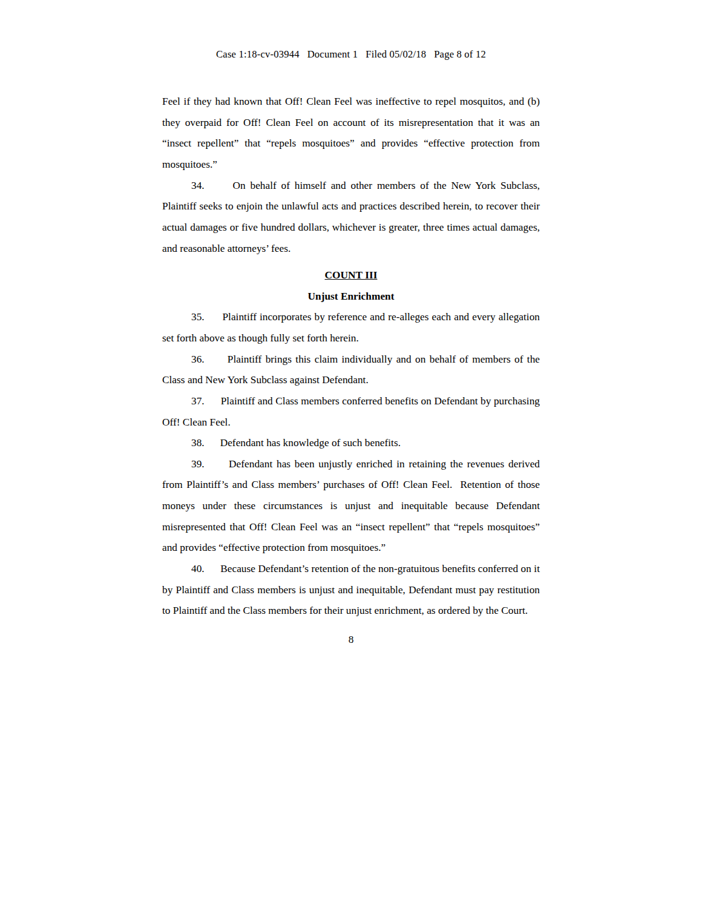Case 1:18-cv-03944 Document 1 Filed 05/02/18 Page 8 of 12
Feel if they had known that Off! Clean Feel was ineffective to repel mosquitos, and (b) they overpaid for Off! Clean Feel on account of its misrepresentation that it was an “insect repellent” that “repels mosquitoes” and provides “effective protection from mosquitoes.”
34. On behalf of himself and other members of the New York Subclass, Plaintiff seeks to enjoin the unlawful acts and practices described herein, to recover their actual damages or five hundred dollars, whichever is greater, three times actual damages, and reasonable attorneys’ fees.
COUNT III
Unjust Enrichment
35. Plaintiff incorporates by reference and re-alleges each and every allegation set forth above as though fully set forth herein.
36. Plaintiff brings this claim individually and on behalf of members of the Class and New York Subclass against Defendant.
37. Plaintiff and Class members conferred benefits on Defendant by purchasing Off! Clean Feel.
38. Defendant has knowledge of such benefits.
39. Defendant has been unjustly enriched in retaining the revenues derived from Plaintiff’s and Class members’ purchases of Off! Clean Feel. Retention of those moneys under these circumstances is unjust and inequitable because Defendant misrepresented that Off! Clean Feel was an “insect repellent” that “repels mosquitoes” and provides “effective protection from mosquitoes.”
40. Because Defendant’s retention of the non-gratuitous benefits conferred on it by Plaintiff and Class members is unjust and inequitable, Defendant must pay restitution to Plaintiff and the Class members for their unjust enrichment, as ordered by the Court.
8